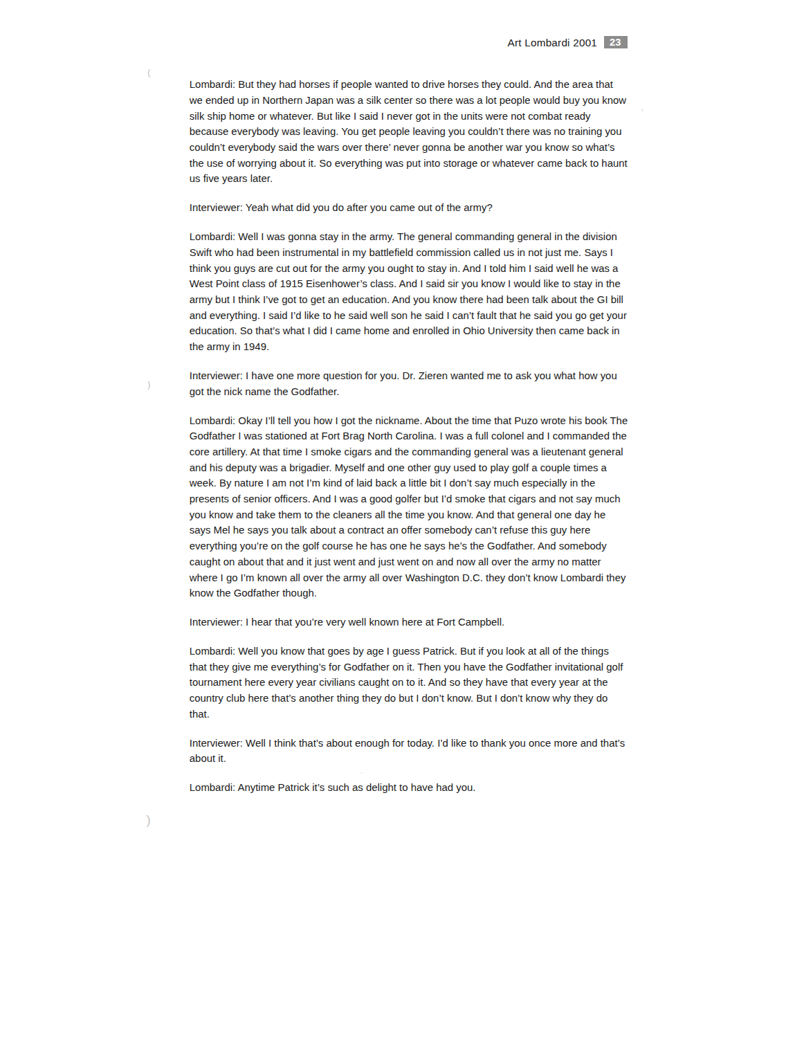Art Lombardi 200123
( ) ) · ' ·
Lombardi: But they had horses if people wanted to drive horses they could. And the area that we ended up in Northern Japan was a silk center so there was a lot people would buy you know silk ship home or whatever. But like I said I never got in the units were not combat ready because everybody was leaving. You get people leaving you couldn’t there was no training you couldn’t everybody said the wars over there’ never gonna be another war you know so what’s the use of worrying about it. So everything was put into storage or whatever came back to haunt us five years later.
Interviewer: Yeah what did you do after you came out of the army?
Lombardi: Well I was gonna stay in the army. The general commanding general in the division Swift who had been instrumental in my battlefield commission called us in not just me. Says I think you guys are cut out for the army you ought to stay in. And I told him I said well he was a West Point class of 1915 Eisenhower’s class. And I said sir you know I would like to stay in the army but I think I’ve got to get an education. And you know there had been talk about the GI bill and everything. I said I’d like to he said well son he said I can’t fault that he said you go get your education. So that’s what I did I came home and enrolled in Ohio University then came back in the army in 1949.
Interviewer: I have one more question for you. Dr. Zieren wanted me to ask you what how you got the nick name the Godfather.
Lombardi: Okay I’ll tell you how I got the nickname. About the time that Puzo wrote his book The Godfather I was stationed at Fort Brag North Carolina. I was a full colonel and I commanded the core artillery. At that time I smoke cigars and the commanding general was a lieutenant general and his deputy was a brigadier. Myself and one other guy used to play golf a couple times a week. By nature I am not I’m kind of laid back a little bit I don’t say much especially in the presents of senior officers. And I was a good golfer but I’d smoke that cigars and not say much you know and take them to the cleaners all the time you know. And that general one day he says Mel he says you talk about a contract an offer somebody can’t refuse this guy here everything you’re on the golf course he has one he says he’s the Godfather. And somebody caught on about that and it just went and just went on and now all over the army no matter where I go I’m known all over the army all over Washington D.C. they don’t know Lombardi they know the Godfather though.
Interviewer: I hear that you’re very well known here at Fort Campbell.
Lombardi: Well you know that goes by age I guess Patrick. But if you look at all of the things that they give me everything’s for Godfather on it. Then you have the Godfather invitational golf tournament here every year civilians caught on to it. And so they have that every year at the country club here that’s another thing they do but I don’t know. But I don’t know why they do that.
Interviewer: Well I think that’s about enough for today. I’d like to thank you once more and that’s about it.
Lombardi: Anytime Patrick it’s such as delight to have had you.